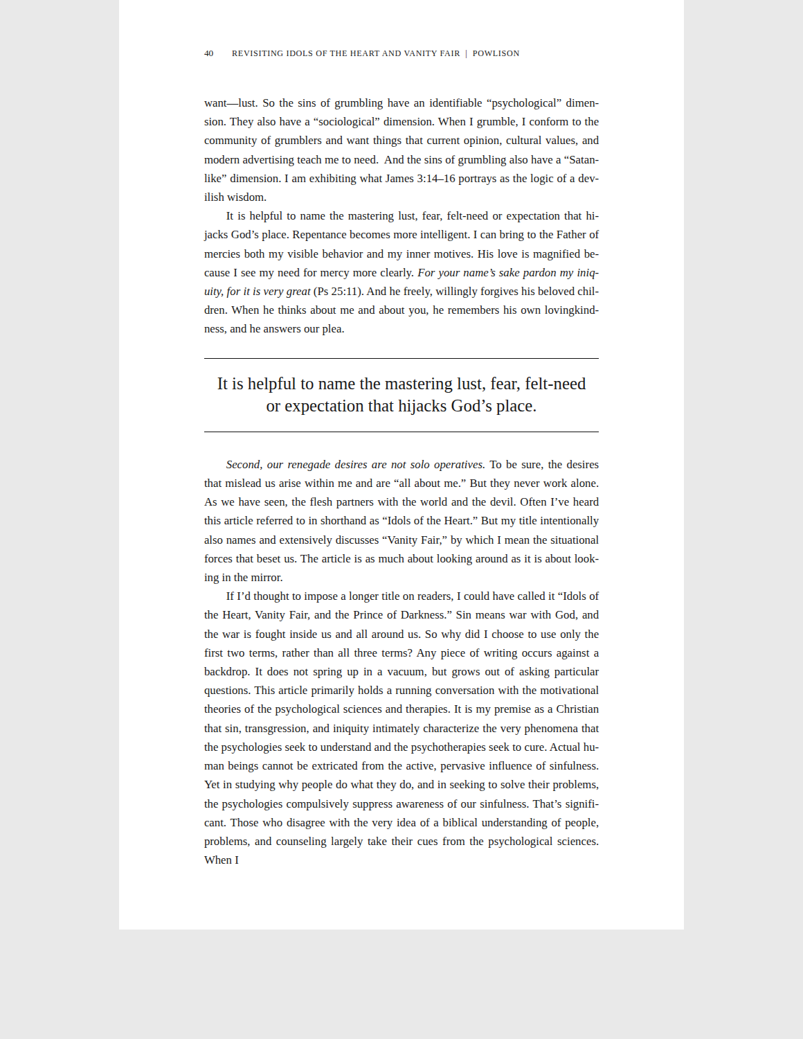40 Revisiting Idols of the Heart and Vanity Fair | Powlison
want—lust. So the sins of grumbling have an identifiable “psychological” dimension. They also have a “sociological” dimension. When I grumble, I conform to the community of grumblers and want things that current opinion, cultural values, and modern advertising teach me to need. And the sins of grumbling also have a “Satan-like” dimension. I am exhibiting what James 3:14–16 portrays as the logic of a devilish wisdom.
It is helpful to name the mastering lust, fear, felt-need or expectation that hijacks God’s place. Repentance becomes more intelligent. I can bring to the Father of mercies both my visible behavior and my inner motives. His love is magnified because I see my need for mercy more clearly. For your name’s sake pardon my iniquity, for it is very great (Ps 25:11). And he freely, willingly forgives his beloved children. When he thinks about me and about you, he remembers his own lovingkindness, and he answers our plea.
It is helpful to name the mastering lust, fear, felt-need or expectation that hijacks God’s place.
Second, our renegade desires are not solo operatives. To be sure, the desires that mislead us arise within me and are “all about me.” But they never work alone. As we have seen, the flesh partners with the world and the devil. Often I’ve heard this article referred to in shorthand as “Idols of the Heart.” But my title intentionally also names and extensively discusses “Vanity Fair,” by which I mean the situational forces that beset us. The article is as much about looking around as it is about looking in the mirror.
If I’d thought to impose a longer title on readers, I could have called it “Idols of the Heart, Vanity Fair, and the Prince of Darkness.” Sin means war with God, and the war is fought inside us and all around us. So why did I choose to use only the first two terms, rather than all three terms? Any piece of writing occurs against a backdrop. It does not spring up in a vacuum, but grows out of asking particular questions. This article primarily holds a running conversation with the motivational theories of the psychological sciences and therapies. It is my premise as a Christian that sin, transgression, and iniquity intimately characterize the very phenomena that the psychologies seek to understand and the psychotherapies seek to cure. Actual human beings cannot be extricated from the active, pervasive influence of sinfulness. Yet in studying why people do what they do, and in seeking to solve their problems, the psychologies compulsively suppress awareness of our sinfulness. That’s significant. Those who disagree with the very idea of a biblical understanding of people, problems, and counseling largely take their cues from the psychological sciences. When I